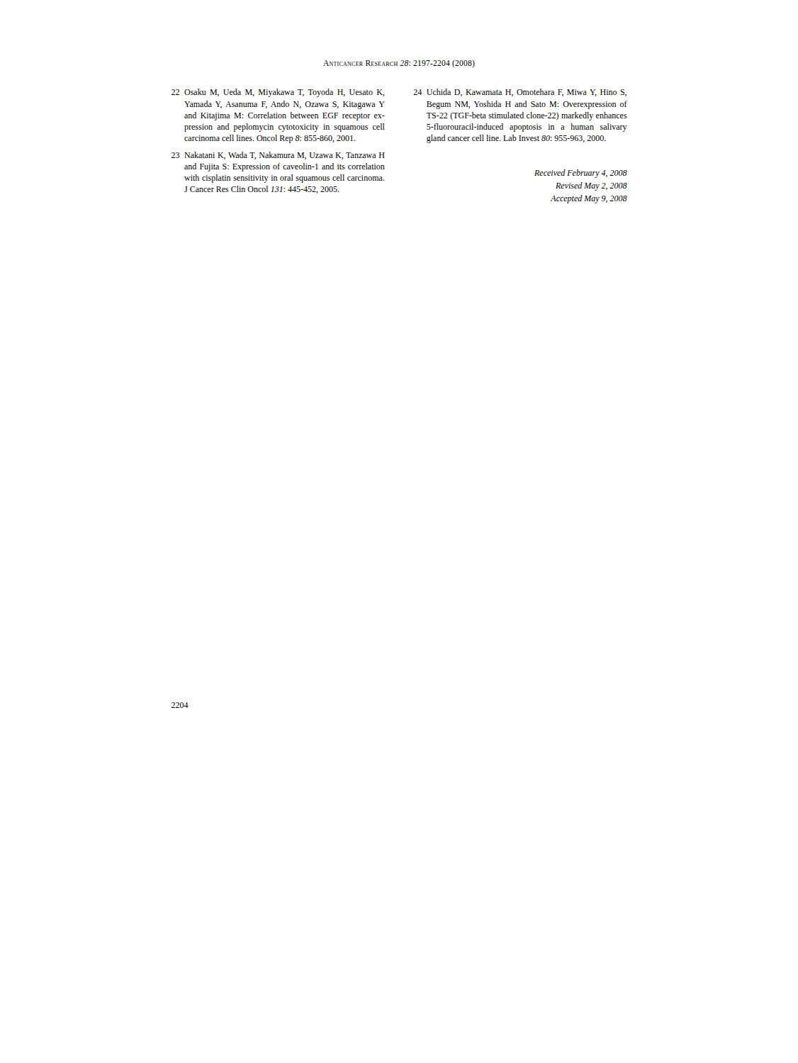Anticancer Research 28: 2197-2204 (2008)
22 Osaku M, Ueda M, Miyakawa T, Toyoda H, Uesato K, Yamada Y, Asanuma F, Ando N, Ozawa S, Kitagawa Y and Kitajima M: Correlation between EGF receptor expression and peplomycin cytotoxicity in squamous cell carcinoma cell lines. Oncol Rep 8: 855-860, 2001.
23 Nakatani K, Wada T, Nakamura M, Uzawa K, Tanzawa H and Fujita S: Expression of caveolin-1 and its correlation with cisplatin sensitivity in oral squamous cell carcinoma. J Cancer Res Clin Oncol 131: 445-452, 2005.
24 Uchida D, Kawamata H, Omotehara F, Miwa Y, Hino S, Begum NM, Yoshida H and Sato M: Overexpression of TS-22 (TGF-beta stimulated clone-22) markedly enhances 5-fluorouracil-induced apoptosis in a human salivary gland cancer cell line. Lab Invest 80: 955-963, 2000.
Received February 4, 2008
Revised May 2, 2008
Accepted May 9, 2008
2204